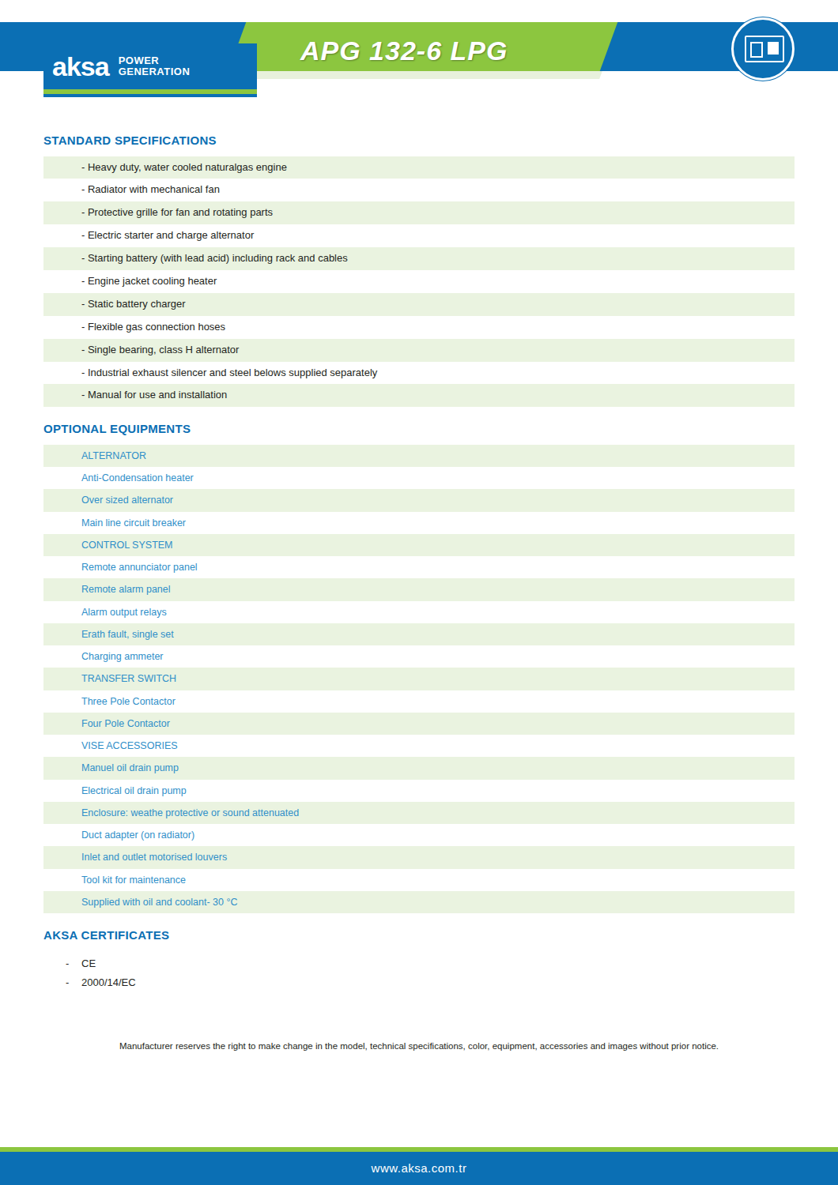aksa POWER
GENERATION
APG 132-6 LPG
STANDARD SPECIFICATIONS
| - Heavy duty, water cooled naturalgas engine |
| - Radiator with mechanical fan |
| - Protective grille for fan and rotating parts |
| - Electric starter and charge alternator |
| - Starting battery (with lead acid) including rack and cables |
| - Engine jacket cooling heater |
| - Static battery charger |
| - Flexible gas connection hoses |
| - Single bearing, class H alternator |
| - Industrial exhaust silencer and steel belows supplied separately |
| - Manual for use and installation |
OPTIONAL EQUIPMENTS
| ALTERNATOR |
| Anti-Condensation heater |
| Over sized alternator |
| Main line circuit breaker |
| CONTROL SYSTEM |
| Remote annunciator panel |
| Remote alarm panel |
| Alarm output relays |
| Erath fault, single set |
| Charging ammeter |
| TRANSFER SWITCH |
| Three Pole Contactor |
| Four Pole Contactor |
| VISE ACCESSORIES |
| Manuel oil drain pump |
| Electrical oil drain pump |
| Enclosure: weathe protective or sound attenuated |
| Duct adapter (on radiator) |
| Inlet and outlet motorised louvers |
| Tool kit for maintenance |
| Supplied with oil and coolant- 30 °C |
AKSA CERTIFICATES
CE
2000/14/EC
Manufacturer reserves the right to make change in the model, technical specifications, color, equipment, accessories and images without prior notice.
www.aksa.com.tr